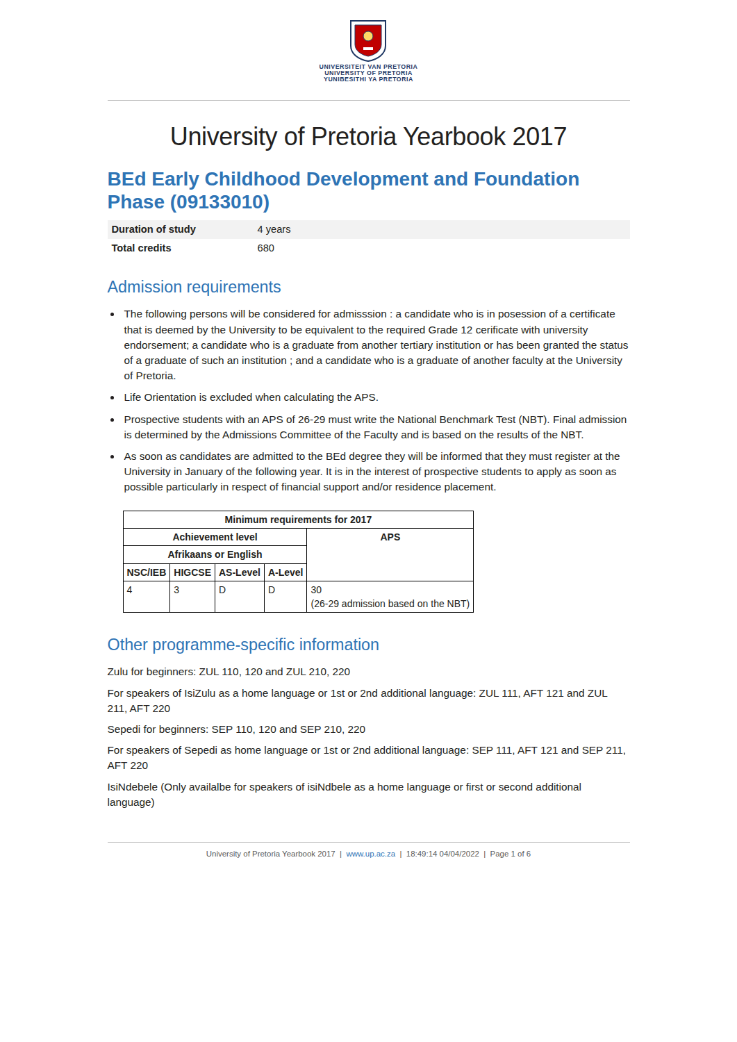Universiteit van Pretoria University of Pretoria Yunibesithi ya Pretoria
University of Pretoria Yearbook 2017
BEd Early Childhood Development and Foundation Phase (09133010)
| Duration of study | 4 years |
| Total credits | 680 |
Admission requirements
The following persons will be considered for admisssion : a candidate who is in posession of a certificate that is deemed by the University to be equivalent to the required Grade 12 cerificate with university endorsement; a candidate who is a graduate from another tertiary institution or has been granted the status of a graduate of such an institution ; and a candidate who is a graduate of another faculty at the University of Pretoria.
Life Orientation is excluded when calculating the APS.
Prospective students with an APS of 26-29 must write the National Benchmark Test (NBT). Final admission is determined by the Admissions Committee of the Faculty and is based on the results of the NBT.
As soon as candidates are admitted to the BEd degree they will be informed that they must register at the University in January of the following year. It is in the interest of prospective students to apply as soon as possible particularly in respect of financial support and/or residence placement.
| Minimum requirements for 2017 |
| --- |
| Achievement level | APS |
| Afrikaans or English |
| NSC/IEB | HIGCSE | AS-Level | A-Level |
| 4 | 3 | D | D | 30 (26-29 admission based on the NBT) |
Other programme-specific information
Zulu for beginners: ZUL 110, 120 and ZUL 210, 220
For speakers of IsiZulu as a home language or 1st or 2nd additional language: ZUL 111, AFT 121 and ZUL 211, AFT 220
Sepedi for beginners: SEP 110, 120 and SEP 210, 220
For speakers of Sepedi as home language or 1st or 2nd additional language: SEP 111, AFT 121 and SEP 211, AFT 220
IsiNdebele (Only availalbe for speakers of isiNdbele as a home language or first or second additional language)
University of Pretoria Yearbook 2017 | www.up.ac.za | 18:49:14 04/04/2022 | Page 1 of 6